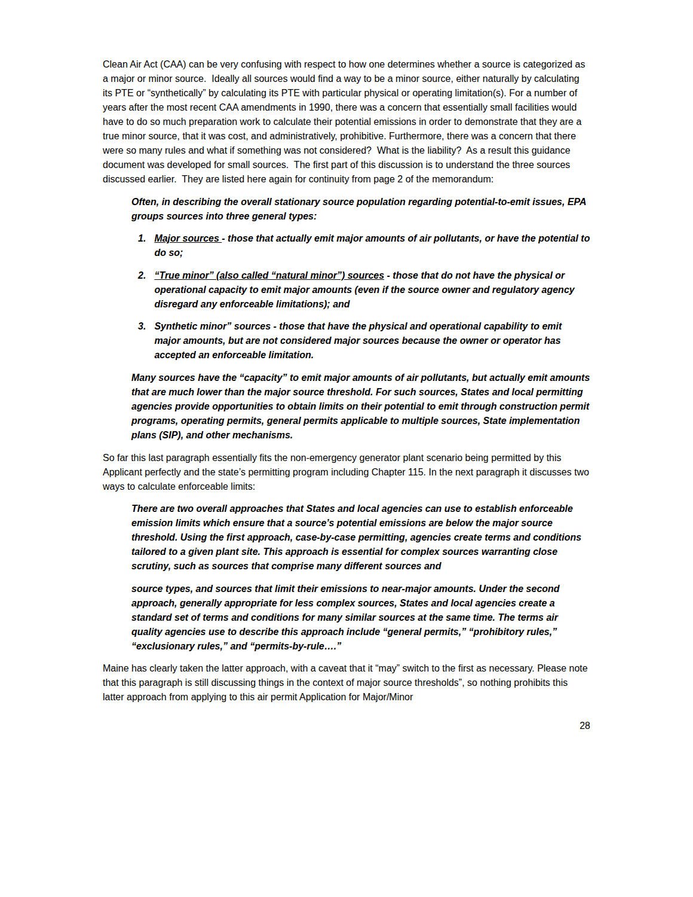Clean Air Act (CAA) can be very confusing with respect to how one determines whether a source is categorized as a major or minor source. Ideally all sources would find a way to be a minor source, either naturally by calculating its PTE or “synthetically” by calculating its PTE with particular physical or operating limitation(s). For a number of years after the most recent CAA amendments in 1990, there was a concern that essentially small facilities would have to do so much preparation work to calculate their potential emissions in order to demonstrate that they are a true minor source, that it was cost, and administratively, prohibitive. Furthermore, there was a concern that there were so many rules and what if something was not considered? What is the liability? As a result this guidance document was developed for small sources. The first part of this discussion is to understand the three sources discussed earlier. They are listed here again for continuity from page 2 of the memorandum:
Often, in describing the overall stationary source population regarding potential-to-emit issues, EPA groups sources into three general types:
Major sources - those that actually emit major amounts of air pollutants, or have the potential to do so;
“True minor” (also called “natural minor”) sources - those that do not have the physical or operational capacity to emit major amounts (even if the source owner and regulatory agency disregard any enforceable limitations); and
Synthetic minor” sources - those that have the physical and operational capability to emit major amounts, but are not considered major sources because the owner or operator has accepted an enforceable limitation.
Many sources have the “capacity” to emit major amounts of air pollutants, but actually emit amounts that are much lower than the major source threshold. For such sources, States and local permitting agencies provide opportunities to obtain limits on their potential to emit through construction permit programs, operating permits, general permits applicable to multiple sources, State implementation plans (SIP), and other mechanisms.
So far this last paragraph essentially fits the non-emergency generator plant scenario being permitted by this Applicant perfectly and the state’s permitting program including Chapter 115. In the next paragraph it discusses two ways to calculate enforceable limits:
There are two overall approaches that States and local agencies can use to establish enforceable emission limits which ensure that a source’s potential emissions are below the major source threshold. Using the first approach, case-by-case permitting, agencies create terms and conditions tailored to a given plant site. This approach is essential for complex sources warranting close scrutiny, such as sources that comprise many different sources and
source types, and sources that limit their emissions to near-major amounts. Under the second approach, generally appropriate for less complex sources, States and local agencies create a standard set of terms and conditions for many similar sources at the same time. The terms air quality agencies use to describe this approach include “general permits,” “prohibitory rules,” “exclusionary rules,” and “permits-by-rule….”
Maine has clearly taken the latter approach, with a caveat that it “may” switch to the first as necessary. Please note that this paragraph is still discussing things in the context of major source thresholds”, so nothing prohibits this latter approach from applying to this air permit Application for Major/Minor
28